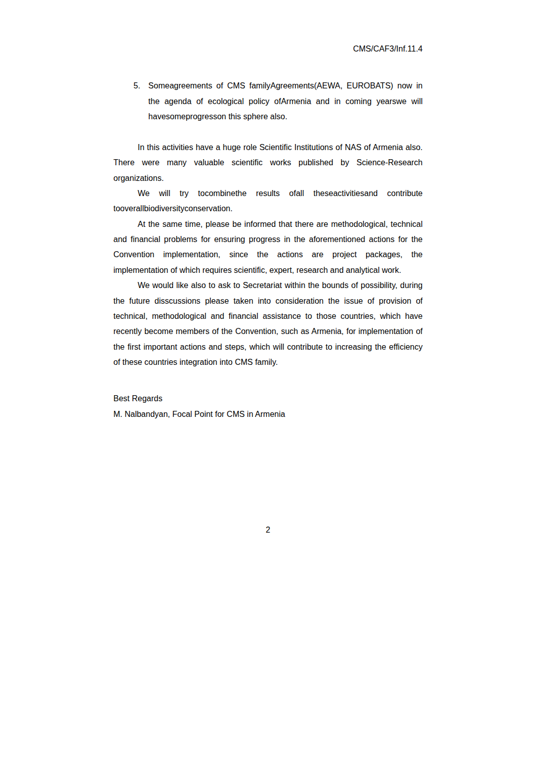CMS/CAF3/Inf.11.4
Someagreements of CMS familyAgreements(AEWA, EUROBATS) now in the agenda of ecological policy ofArmenia and in coming yearswe will havesomeprogresson this sphere also.
In this activities have a huge role Scientific Institutions of NAS of Armenia also. There were many valuable scientific works published by Science-Research organizations.
We will try tocombinethe results ofall theseactivitiesand contribute tooverallbiodiversityconservation.
At the same time, please be informed that there are methodological, technical and financial problems for ensuring progress in the aforementioned actions for the Convention implementation, since the actions are project packages, the implementation of which requires scientific, expert, research and analytical work.
We would like also to ask to Secretariat within the bounds of possibility, during the future disscussions please taken into consideration the issue of provision of technical, methodological and financial assistance to those countries, which have recently become members of the Convention, such as Armenia, for implementation of the first important actions and steps, which will contribute to increasing the efficiency of these countries integration into CMS family.
Best Regards
M. Nalbandyan, Focal Point for CMS in Armenia
2